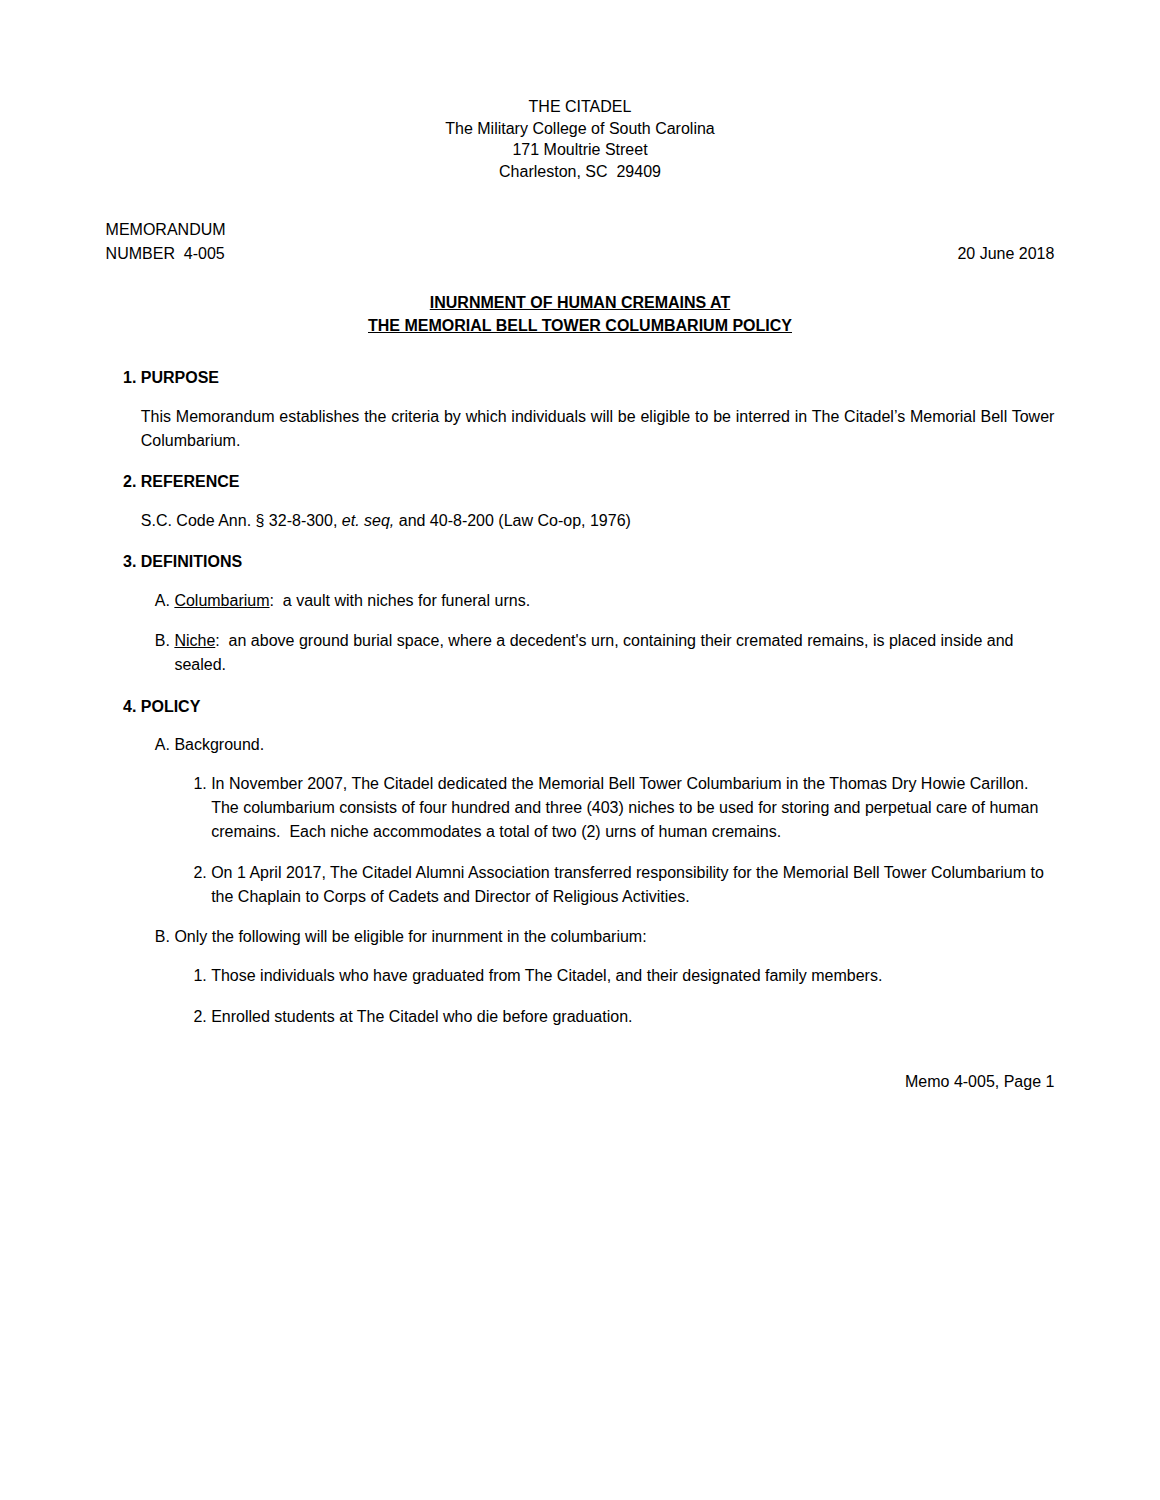THE CITADEL
The Military College of South Carolina
171 Moultrie Street
Charleston, SC 29409
MEMORANDUM
NUMBER 4-005 20 June 2018
INURNMENT OF HUMAN CREMAINS AT
THE MEMORIAL BELL TOWER COLUMBARIUM POLICY
PURPOSE
This Memorandum establishes the criteria by which individuals will be eligible to be interred in The Citadel’s Memorial Bell Tower Columbarium.
REFERENCE
S.C. Code Ann. § 32-8-300, et. seq, and 40-8-200 (Law Co-op, 1976)
DEFINITIONS
Columbarium: a vault with niches for funeral urns.
Niche: an above ground burial space, where a decedent's urn, containing their cremated remains, is placed inside and sealed.
POLICY
Background.
In November 2007, The Citadel dedicated the Memorial Bell Tower Columbarium in the Thomas Dry Howie Carillon. The columbarium consists of four hundred and three (403) niches to be used for storing and perpetual care of human cremains. Each niche accommodates a total of two (2) urns of human cremains.
On 1 April 2017, The Citadel Alumni Association transferred responsibility for the Memorial Bell Tower Columbarium to the Chaplain to Corps of Cadets and Director of Religious Activities.
Only the following will be eligible for inurnment in the columbarium:
Those individuals who have graduated from The Citadel, and their designated family members.
Enrolled students at The Citadel who die before graduation.
Memo 4-005, Page 1